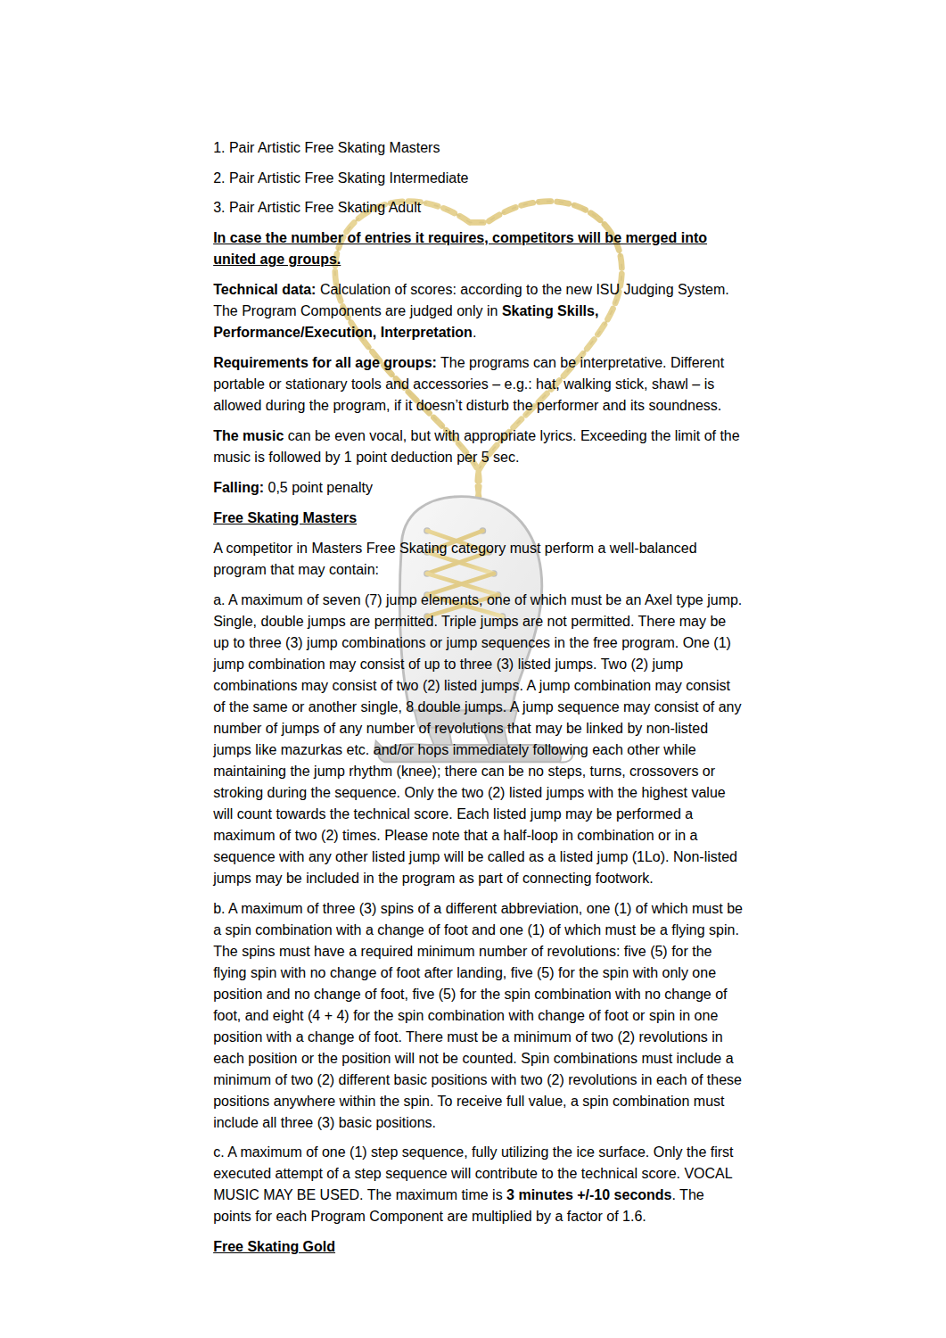1. Pair Artistic Free Skating Masters
2. Pair Artistic Free Skating Intermediate
3. Pair Artistic Free Skating Adult
In case the number of entries it requires, competitors will be merged into united age groups.
Technical data: Calculation of scores: according to the new ISU Judging System. The Program Components are judged only in Skating Skills, Performance/Execution, Interpretation.
Requirements for all age groups: The programs can be interpretative. Different portable or stationary tools and accessories – e.g.: hat, walking stick, shawl – is allowed during the program, if it doesn’t disturb the performer and its soundness.
The music can be even vocal, but with appropriate lyrics. Exceeding the limit of the music is followed by 1 point deduction per 5 sec.
Falling: 0,5 point penalty
Free Skating Masters
A competitor in Masters Free Skating category must perform a well-balanced program that may contain:
a. A maximum of seven (7) jump elements, one of which must be an Axel type jump. Single, double jumps are permitted. Triple jumps are not permitted. There may be up to three (3) jump combinations or jump sequences in the free program. One (1) jump combination may consist of up to three (3) listed jumps. Two (2) jump combinations may consist of two (2) listed jumps. A jump combination may consist of the same or another single, 8 double jumps. A jump sequence may consist of any number of jumps of any number of revolutions that may be linked by non-listed jumps like mazurkas etc. and/or hops immediately following each other while maintaining the jump rhythm (knee); there can be no steps, turns, crossovers or stroking during the sequence. Only the two (2) listed jumps with the highest value will count towards the technical score. Each listed jump may be performed a maximum of two (2) times. Please note that a half-loop in combination or in a sequence with any other listed jump will be called as a listed jump (1Lo). Non-listed jumps may be included in the program as part of connecting footwork.
b. A maximum of three (3) spins of a different abbreviation, one (1) of which must be a spin combination with a change of foot and one (1) of which must be a flying spin. The spins must have a required minimum number of revolutions: five (5) for the flying spin with no change of foot after landing, five (5) for the spin with only one position and no change of foot, five (5) for the spin combination with no change of foot, and eight (4 + 4) for the spin combination with change of foot or spin in one position with a change of foot. There must be a minimum of two (2) revolutions in each position or the position will not be counted. Spin combinations must include a minimum of two (2) different basic positions with two (2) revolutions in each of these positions anywhere within the spin. To receive full value, a spin combination must include all three (3) basic positions.
c. A maximum of one (1) step sequence, fully utilizing the ice surface. Only the first executed attempt of a step sequence will contribute to the technical score. VOCAL MUSIC MAY BE USED. The maximum time is 3 minutes +/-10 seconds. The points for each Program Component are multiplied by a factor of 1.6.
Free Skating Gold